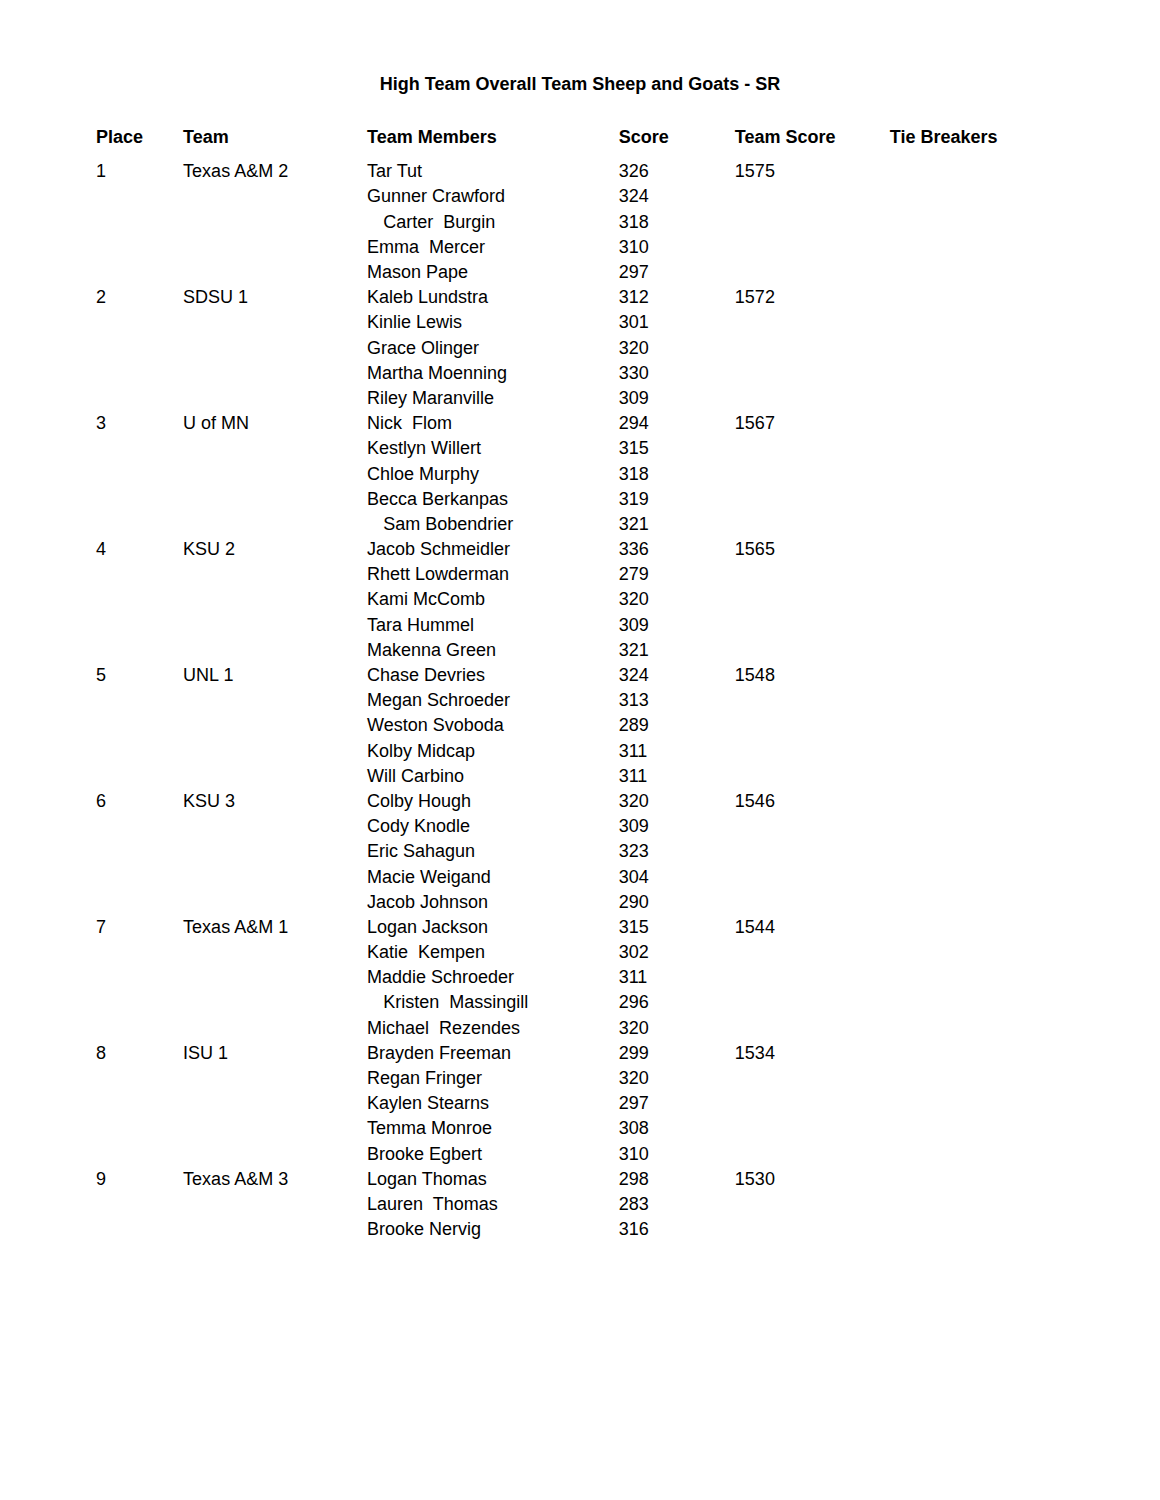High Team Overall Team Sheep and Goats - SR
| Place | Team | Team Members | Score | Team Score | Tie Breakers |
| --- | --- | --- | --- | --- | --- |
| 1 | Texas A&M 2 | Tar Tut | 326 | 1575 | |
| | | Gunner Crawford | 324 | | |
| | | Carter Burgin | 318 | | |
| | | Emma Mercer | 310 | | |
| | | Mason Pape | 297 | | |
| 2 | SDSU 1 | Kaleb Lundstra | 312 | 1572 | |
| | | Kinlie Lewis | 301 | | |
| | | Grace Olinger | 320 | | |
| | | Martha Moenning | 330 | | |
| | | Riley Maranville | 309 | | |
| 3 | U of MN | Nick Flom | 294 | 1567 | |
| | | Kestlyn Willert | 315 | | |
| | | Chloe Murphy | 318 | | |
| | | Becca Berkanpas | 319 | | |
| | | Sam Bobendrier | 321 | | |
| 4 | KSU 2 | Jacob Schmeidler | 336 | 1565 | |
| | | Rhett Lowderman | 279 | | |
| | | Kami McComb | 320 | | |
| | | Tara Hummel | 309 | | |
| | | Makenna Green | 321 | | |
| 5 | UNL 1 | Chase Devries | 324 | 1548 | |
| | | Megan Schroeder | 313 | | |
| | | Weston Svoboda | 289 | | |
| | | Kolby Midcap | 311 | | |
| | | Will Carbino | 311 | | |
| 6 | KSU 3 | Colby Hough | 320 | 1546 | |
| | | Cody Knodle | 309 | | |
| | | Eric Sahagun | 323 | | |
| | | Macie Weigand | 304 | | |
| | | Jacob Johnson | 290 | | |
| 7 | Texas A&M 1 | Logan Jackson | 315 | 1544 | |
| | | Katie Kempen | 302 | | |
| | | Maddie Schroeder | 311 | | |
| | | Kristen Massingill | 296 | | |
| | | Michael Rezendes | 320 | | |
| 8 | ISU 1 | Brayden Freeman | 299 | 1534 | |
| | | Regan Fringer | 320 | | |
| | | Kaylen Stearns | 297 | | |
| | | Temma Monroe | 308 | | |
| | | Brooke Egbert | 310 | | |
| 9 | Texas A&M 3 | Logan Thomas | 298 | 1530 | |
| | | Lauren Thomas | 283 | | |
| | | Brooke Nervig | 316 | | |